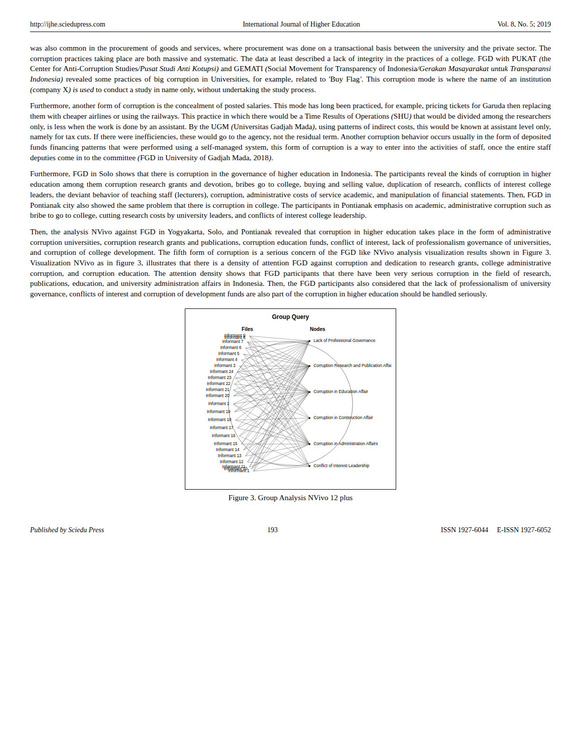http://ijhe.sciedupress.com
International Journal of Higher Education
Vol. 8, No. 5; 2019
was also common in the procurement of goods and services, where procurement was done on a transactional basis between the university and the private sector. The corruption practices taking place are both massive and systematic. The data at least described a lack of integrity in the practices of a college. FGD with PUKAT (the Center for Anti-Corruption Studies/Pusat Studi Anti Kotupsi) and GEMATI (Social Movement for Transparency of Indonesia/Gerakan Masayarakat untuk Transparansi Indonesia) revealed some practices of big corruption in Universities, for example, related to 'Buy Flag'. This corruption mode is where the name of an institution (company X) is used to conduct a study in name only, without undertaking the study process.
Furthermore, another form of corruption is the concealment of posted salaries. This mode has long been practiced, for example, pricing tickets for Garuda then replacing them with cheaper airlines or using the railways. This practice in which there would be a Time Results of Operations (SHU) that would be divided among the researchers only, is less when the work is done by an assistant. By the UGM (Universitas Gadjah Mada), using patterns of indirect costs, this would be known at assistant level only, namely for tax cuts. If there were inefficiencies, these would go to the agency, not the residual term. Another corruption behavior occurs usually in the form of deposited funds financing patterns that were performed using a self-managed system, this form of corruption is a way to enter into the activities of staff, once the entire staff deputies come in to the committee (FGD in University of Gadjah Mada, 2018).
Furthermore, FGD in Solo shows that there is corruption in the governance of higher education in Indonesia. The participants reveal the kinds of corruption in higher education among them corruption research grants and devotion, bribes go to college, buying and selling value, duplication of research, conflicts of interest college leaders, the deviant behavior of teaching staff (lecturers), corruption, administrative costs of service academic, and manipulation of financial statements. Then, FGD in Pontianak city also showed the same problem that there is corruption in college. The participants in Pontianak emphasis on academic, administrative corruption such as bribe to go to college, cutting research costs by university leaders, and conflicts of interest college leadership.
Then, the analysis NVivo against FGD in Yogyakarta, Solo, and Pontianak revealed that corruption in higher education takes place in the form of administrative corruption universities, corruption research grants and publications, corruption education funds, conflict of interest, lack of professionalism governance of universities, and corruption of college development. The fifth form of corruption is a serious concern of the FGD like NVivo analysis visualization results shown in Figure 3. Visualization NVivo as in figure 3, illustrates that there is a density of attention FGD against corruption and dedication to research grants, college administrative corruption, and corruption education. The attention density shows that FGD participants that there have been very serious corruption in the field of research, publications, education, and university administration affairs in Indonesia. Then, the FGD participants also considered that the lack of professionalism of university governance, conflicts of interest and corruption of development funds are also part of the corruption in higher education should be handled seriously.
Group Query Files Nodes Lack of Professional Governance Corruption Research and Publication Affai Corruption in Education Affair Corruption in Contsruction Affair Corruption in Administration Affairs Conflict of Interest Leadership Informant 9 Informant 8 Informant 7 Informant 6 Informant 5 Informant 4 Informant 3 Informant 24 Informant 23 Informant 22 Informant 21 Informant 20 Informant 2 Informant 19 Informant 18 Informant 17 Informant 16 Informant 15 Informant 14 Informant 13 Informant 12 Informant 11 Informant 10 Informant 1
Figure 3. Group Analysis NVivo 12 plus
Published by Sciedu Press
193
ISSN 1927-6044 E-ISSN 1927-6052